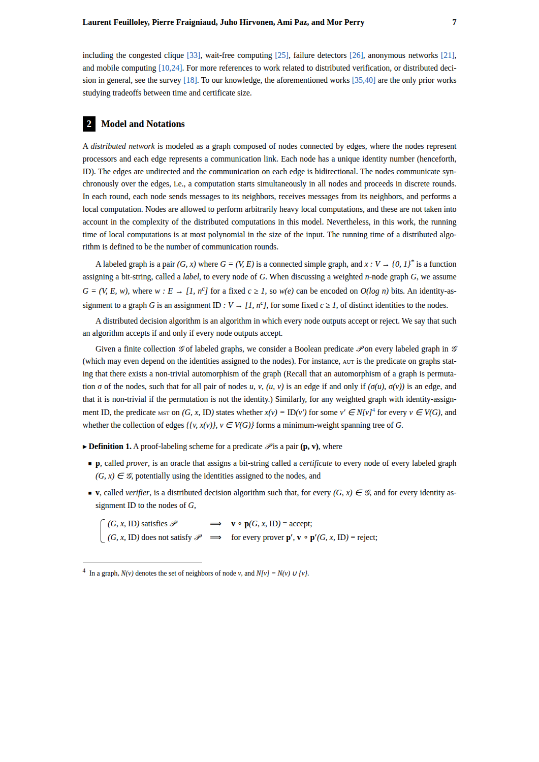Laurent Feuilloley, Pierre Fraigniaud, Juho Hirvonen, Ami Paz, and Mor Perry 7
including the congested clique [33], wait-free computing [25], failure detectors [26], anonymous networks [21], and mobile computing [10,24]. For more references to work related to distributed verification, or distributed decision in general, see the survey [18]. To our knowledge, the aforementioned works [35,40] are the only prior works studying tradeoffs between time and certificate size.
2 Model and Notations
A distributed network is modeled as a graph composed of nodes connected by edges, where the nodes represent processors and each edge represents a communication link. Each node has a unique identity number (henceforth, ID). The edges are undirected and the communication on each edge is bidirectional. The nodes communicate synchronously over the edges, i.e., a computation starts simultaneously in all nodes and proceeds in discrete rounds. In each round, each node sends messages to its neighbors, receives messages from its neighbors, and performs a local computation. Nodes are allowed to perform arbitrarily heavy local computations, and these are not taken into account in the complexity of the distributed computations in this model. Nevertheless, in this work, the running time of local computations is at most polynomial in the size of the input. The running time of a distributed algorithm is defined to be the number of communication rounds.
A labeled graph is a pair (G, x) where G = (V, E) is a connected simple graph, and x : V → {0, 1}* is a function assigning a bit-string, called a label, to every node of G. When discussing a weighted n-node graph G, we assume G = (V, E, w), where w : E → [1, nc] for a fixed c ≥ 1, so w(e) can be encoded on O(log n) bits. An identity-assignment to a graph G is an assignment ID : V → [1, nc], for some fixed c ≥ 1, of distinct identities to the nodes.
A distributed decision algorithm is an algorithm in which every node outputs accept or reject. We say that such an algorithm accepts if and only if every node outputs accept.
Given a finite collection 𝒢 of labeled graphs, we consider a Boolean predicate 𝒫 on every labeled graph in 𝒢 (which may even depend on the identities assigned to the nodes). For instance, aut is the predicate on graphs stating that there exists a non-trivial automorphism of the graph (Recall that an automorphism of a graph is permutation σ of the nodes, such that for all pair of nodes u, v, (u, v) is an edge if and only if (σ(u), σ(v)) is an edge, and that it is non-trivial if the permutation is not the identity.) Similarly, for any weighted graph with identity-assignment ID, the predicate mst on (G, x, ID) states whether x(v) = ID(v′) for some v′ ∈ N[v]4 for every v ∈ V(G), and whether the collection of edges {{v, x(v)}, v ∈ V(G)} forms a minimum-weight spanning tree of G.
▸ Definition 1. A proof-labeling scheme for a predicate 𝒫 is a pair (p, v), where
p, called prover, is an oracle that assigns a bit-string called a certificate to every node of every labeled graph (G, x) ∈ 𝒢, potentially using the identities assigned to the nodes, and
v, called verifier, is a distributed decision algorithm such that, for every (G, x) ∈ 𝒢, and for every identity assignment ID to the nodes of G,
(G, x, ID) satisfies 𝒫 ⟹ v ∘ p(G, x, ID) = accept; (G, x, ID) does not satisfy 𝒫 ⟹ for every prover p′, v ∘ p′(G, x, ID) = reject;
4 In a graph, N(v) denotes the set of neighbors of node v, and N[v] = N(v) ∪ {v}.